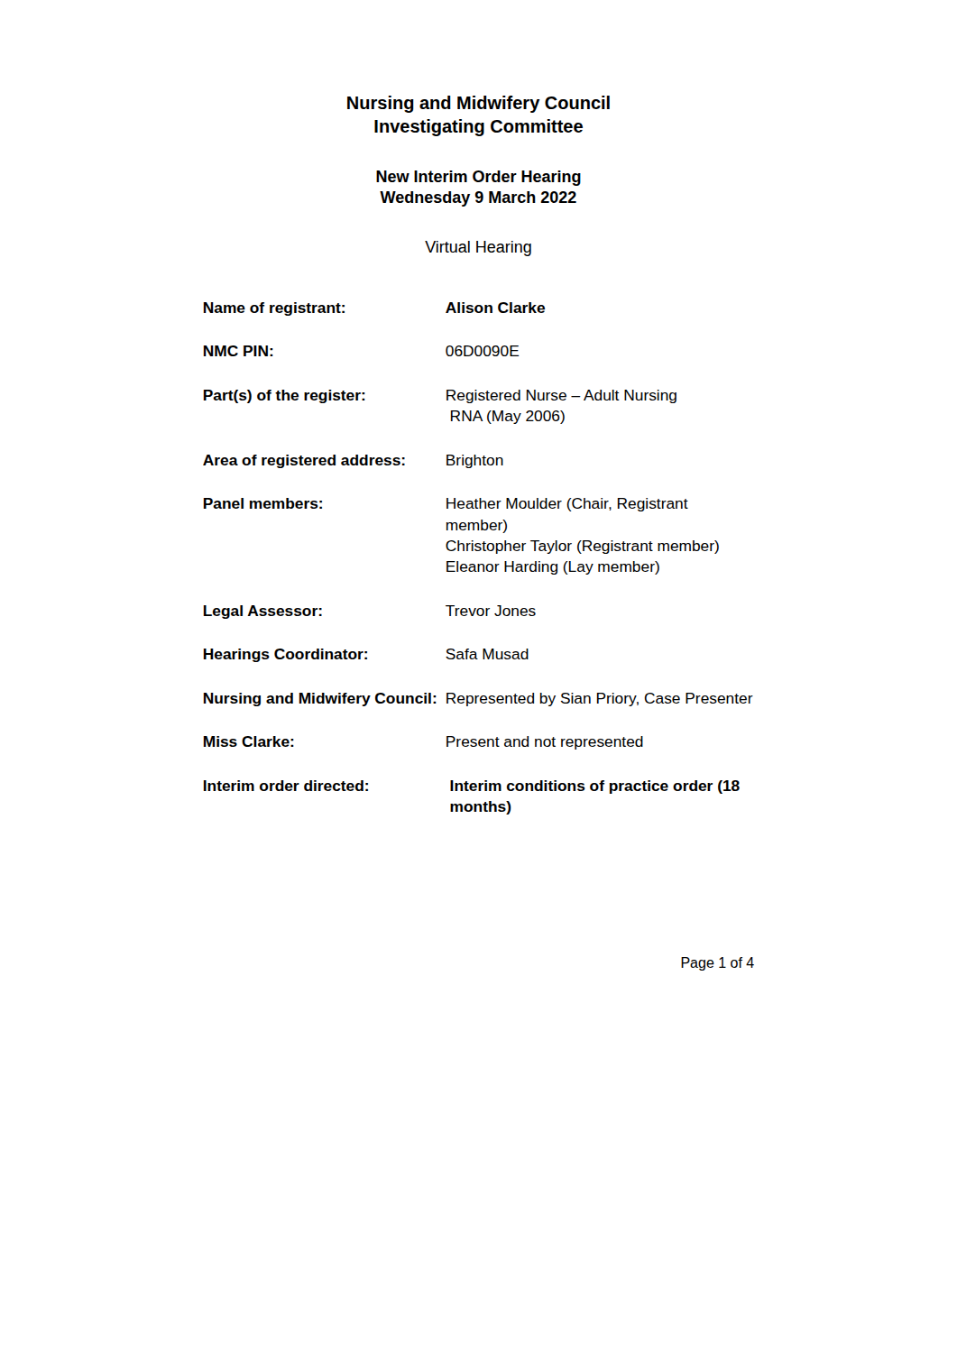Nursing and Midwifery Council
Investigating Committee
New Interim Order Hearing
Wednesday 9 March 2022
Virtual Hearing
| Name of registrant: | Alison Clarke |
| NMC PIN: | 06D0090E |
| Part(s) of the register: | Registered Nurse – Adult Nursing RNA (May 2006) |
| Area of registered address: | Brighton |
| Panel members: | Heather Moulder (Chair, Registrant member) Christopher Taylor (Registrant member) Eleanor Harding (Lay member) |
| Legal Assessor: | Trevor Jones |
| Hearings Coordinator: | Safa Musad |
| Nursing and Midwifery Council: | Represented by Sian Priory, Case Presenter |
| Miss Clarke: | Present and not represented |
| Interim order directed: | Interim conditions of practice order (18 months) |
Page 1 of 4